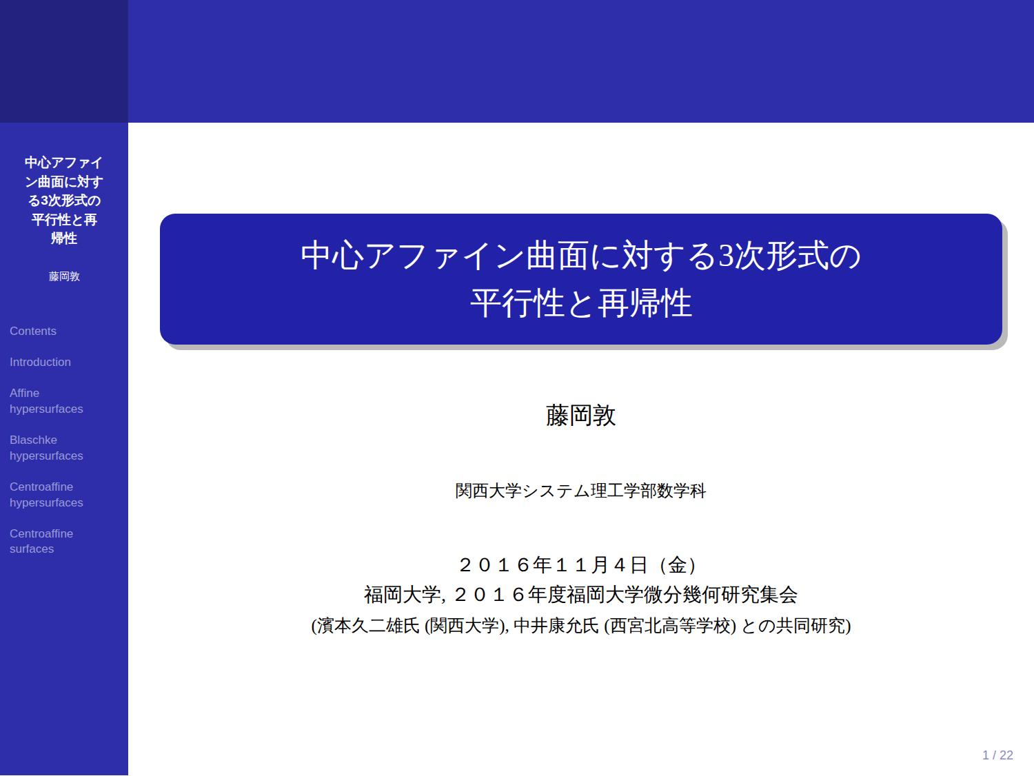中心アファイ
ン曲面に対す
る3次形式の
平行性と再
帰性
藤岡敦
Contents
Introduction
Affine
hypersurfaces
Blaschke
hypersurfaces
Centroaffine
hypersurfaces
Centroaffine
surfaces
中心アファイン曲面に対する3次形式の
平行性と再帰性
藤岡敦
関西大学システム理工学部数学科
２０１６年１１月４日（金）
福岡大学, ２０１６年度福岡大学微分幾何研究集会
(濱本久二雄氏 (関西大学), 中井康允氏 (西宮北高等学校) との共同研究)
1 / 22